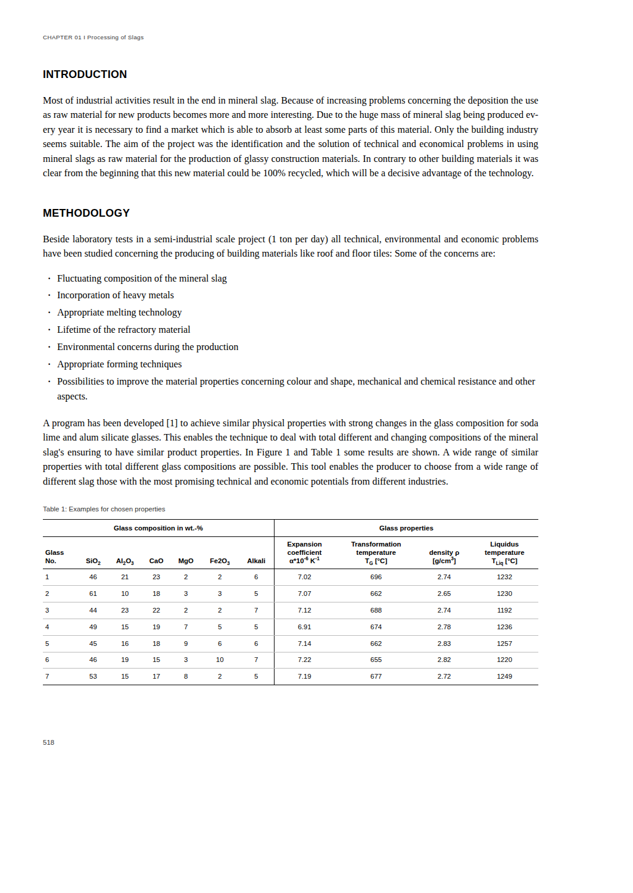CHAPTER 01 I Processing of Slags
INTRODUCTION
Most of industrial activities result in the end in mineral slag. Because of increasing problems concerning the deposition the use as raw material for new products becomes more and more interesting. Due to the huge mass of mineral slag being produced every year it is necessary to find a market which is able to absorb at least some parts of this material. Only the building industry seems suitable. The aim of the project was the identification and the solution of technical and economical problems in using mineral slags as raw material for the production of glassy construction materials. In contrary to other building materials it was clear from the beginning that this new material could be 100% recycled, which will be a decisive advantage of the technology.
METHODOLOGY
Beside laboratory tests in a semi-industrial scale project (1 ton per day) all technical, environmental and economic problems have been studied concerning the producing of building materials like roof and floor tiles: Some of the concerns are:
Fluctuating composition of the mineral slag
Incorporation of heavy metals
Appropriate melting technology
Lifetime of the refractory material
Environmental concerns during the production
Appropriate forming techniques
Possibilities to improve the material properties concerning colour and shape, mechanical and chemical resistance and other aspects.
A program has been developed [1] to achieve similar physical properties with strong changes in the glass composition for soda lime and alum silicate glasses. This enables the technique to deal with total different and changing compositions of the mineral slag's ensuring to have similar product properties. In Figure 1 and Table 1 some results are shown. A wide range of similar properties with total different glass compositions are possible. This tool enables the producer to choose from a wide range of different slag those with the most promising technical and economic potentials from different industries.
Table 1: Examples for chosen properties
| Glass composition in wt.-% | Glass properties |
| --- | --- |
| Glass No. | SiO 2 | Al 2 O 3 | CaO | MgO | Fe2O 3 | Alkali | Expansion coefficient α*10 -6 K -1 | Transformation temperature T G [°C] | density ρ [g/cm 3 ] | Liquidus temperature T Liq [°C] |
| 1 | 46 | 21 | 23 | 2 | 2 | 6 | 7.02 | 696 | 2.74 | 1232 |
| 2 | 61 | 10 | 18 | 3 | 3 | 5 | 7.07 | 662 | 2.65 | 1230 |
| 3 | 44 | 23 | 22 | 2 | 2 | 7 | 7.12 | 688 | 2.74 | 1192 |
| 4 | 49 | 15 | 19 | 7 | 5 | 5 | 6.91 | 674 | 2.78 | 1236 |
| 5 | 45 | 16 | 18 | 9 | 6 | 6 | 7.14 | 662 | 2.83 | 1257 |
| 6 | 46 | 19 | 15 | 3 | 10 | 7 | 7.22 | 655 | 2.82 | 1220 |
| 7 | 53 | 15 | 17 | 8 | 2 | 5 | 7.19 | 677 | 2.72 | 1249 |
518